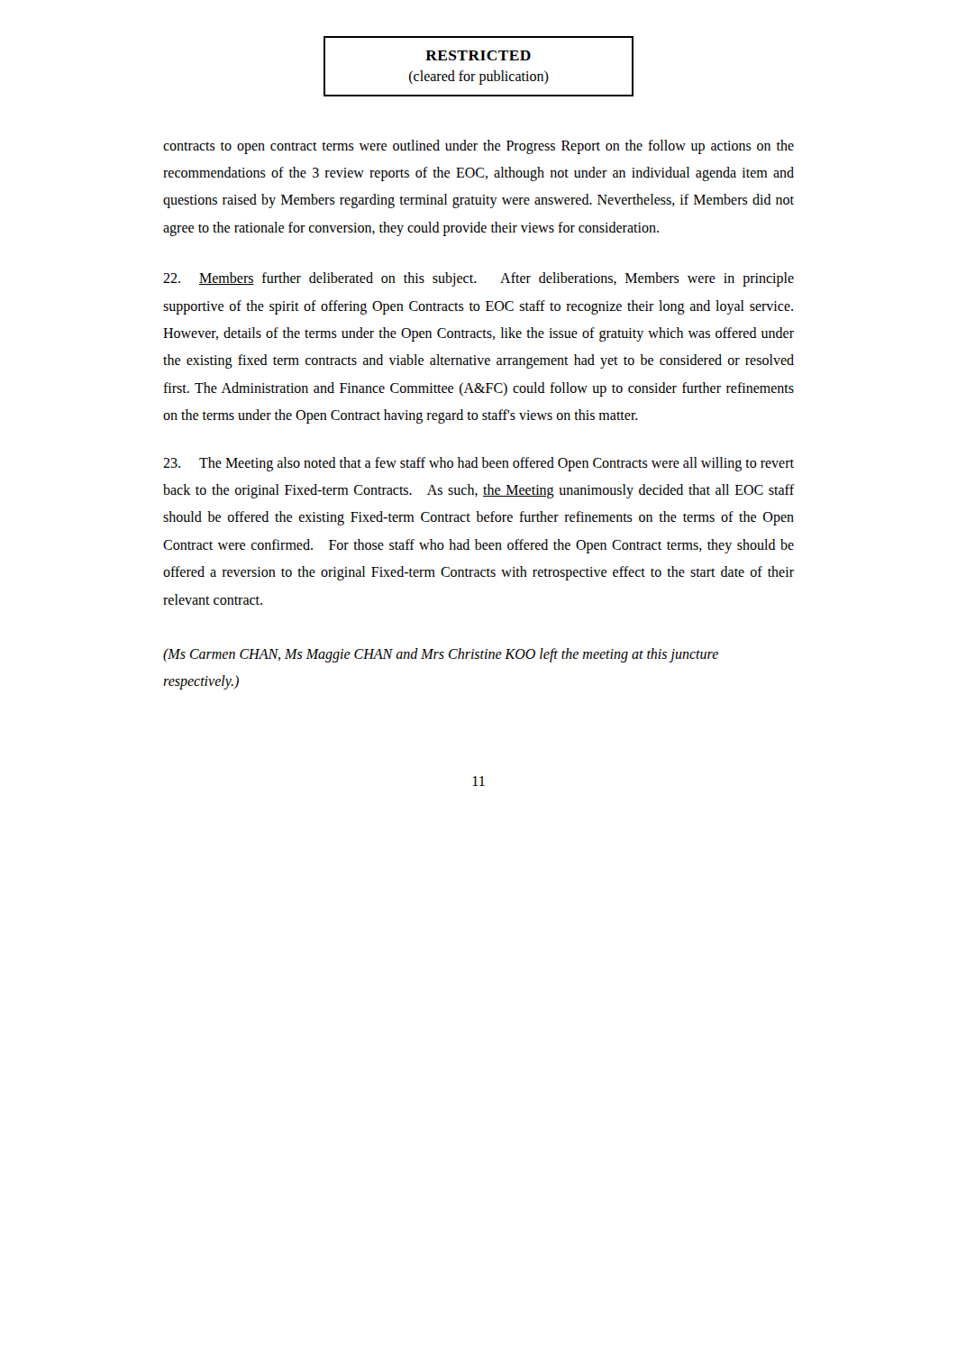RESTRICTED
(cleared for publication)
contracts to open contract terms were outlined under the Progress Report on the follow up actions on the recommendations of the 3 review reports of the EOC, although not under an individual agenda item and questions raised by Members regarding terminal gratuity were answered. Nevertheless, if Members did not agree to the rationale for conversion, they could provide their views for consideration.
22. Members further deliberated on this subject. After deliberations, Members were in principle supportive of the spirit of offering Open Contracts to EOC staff to recognize their long and loyal service. However, details of the terms under the Open Contracts, like the issue of gratuity which was offered under the existing fixed term contracts and viable alternative arrangement had yet to be considered or resolved first. The Administration and Finance Committee (A&FC) could follow up to consider further refinements on the terms under the Open Contract having regard to staff's views on this matter.
23. The Meeting also noted that a few staff who had been offered Open Contracts were all willing to revert back to the original Fixed-term Contracts. As such, the Meeting unanimously decided that all EOC staff should be offered the existing Fixed-term Contract before further refinements on the terms of the Open Contract were confirmed. For those staff who had been offered the Open Contract terms, they should be offered a reversion to the original Fixed-term Contracts with retrospective effect to the start date of their relevant contract.
(Ms Carmen CHAN, Ms Maggie CHAN and Mrs Christine KOO left the meeting at this juncture respectively.)
11